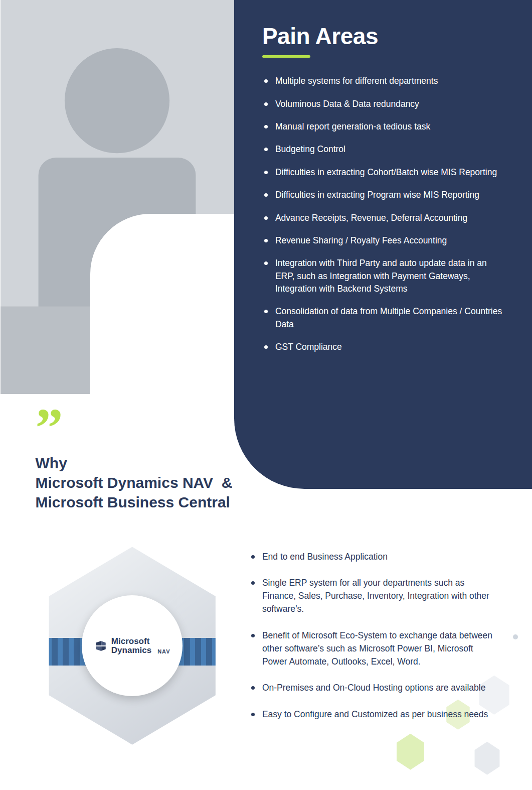Pain Areas
Multiple systems for different departments
Voluminous Data & Data redundancy
Manual report generation-a tedious task
Budgeting Control
Difficulties in extracting Cohort/Batch wise MIS Reporting
Difficulties in extracting Program wise MIS Reporting
Advance Receipts, Revenue, Deferral Accounting
Revenue Sharing / Royalty Fees Accounting
Integration with Third Party and auto update data in an ERP, such as Integration with Payment Gateways, Integration with Backend Systems
Consolidation of data from Multiple Companies / Countries Data
GST Compliance
”
Why Microsoft Dynamics NAV & Microsoft Business Central
Microsoft Dynamics NAV
End to end Business Application
Single ERP system for all your departments such as Finance, Sales, Purchase, Inventory, Integration with other software’s.
Benefit of Microsoft Eco-System to exchange data between other software’s such as Microsoft Power BI, Microsoft Power Automate, Outlooks, Excel, Word.
On-Premises and On-Cloud Hosting options are available
Easy to Configure and Customized as per business needs